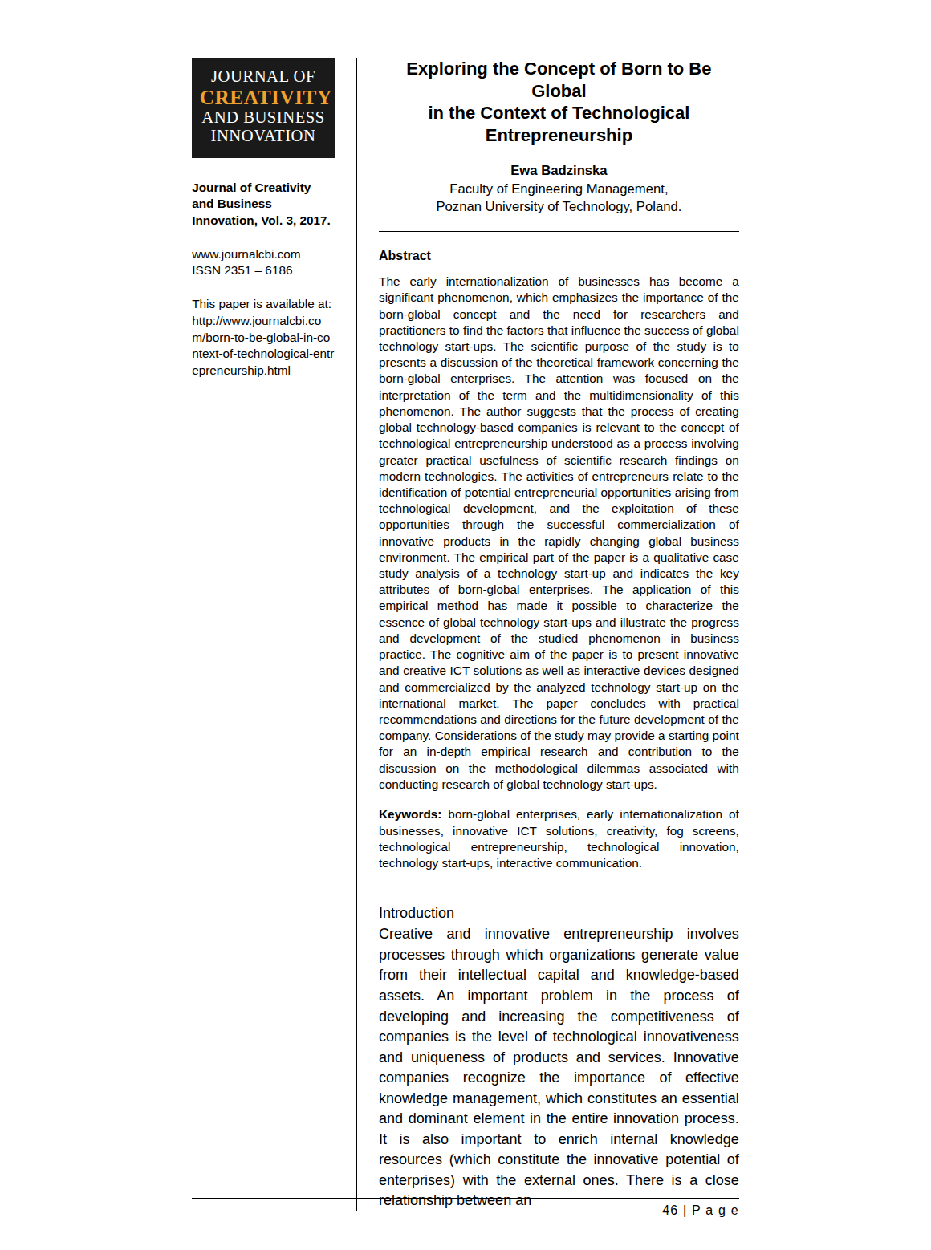JOURNAL OF CREATIVITY AND BUSINESS INNOVATION
Journal of Creativity and Business Innovation, Vol. 3, 2017.
www.journalcbi.com
ISSN 2351 – 6186
This paper is available at:
http://www.journalcbi.com/born-to-be-global-in-context-of-technological-entrepreneurship.html
Exploring the Concept of Born to Be Global
in the Context of Technological Entrepreneurship
Ewa Badzinska
Faculty of Engineering Management,
Poznan University of Technology, Poland.
Abstract
The early internationalization of businesses has become a significant phenomenon, which emphasizes the importance of the born-global concept and the need for researchers and practitioners to find the factors that influence the success of global technology start-ups. The scientific purpose of the study is to presents a discussion of the theoretical framework concerning the born-global enterprises. The attention was focused on the interpretation of the term and the multidimensionality of this phenomenon. The author suggests that the process of creating global technology-based companies is relevant to the concept of technological entrepreneurship understood as a process involving greater practical usefulness of scientific research findings on modern technologies. The activities of entrepreneurs relate to the identification of potential entrepreneurial opportunities arising from technological development, and the exploitation of these opportunities through the successful commercialization of innovative products in the rapidly changing global business environment. The empirical part of the paper is a qualitative case study analysis of a technology start-up and indicates the key attributes of born-global enterprises. The application of this empirical method has made it possible to characterize the essence of global technology start-ups and illustrate the progress and development of the studied phenomenon in business practice. The cognitive aim of the paper is to present innovative and creative ICT solutions as well as interactive devices designed and commercialized by the analyzed technology start-up on the international market. The paper concludes with practical recommendations and directions for the future development of the company. Considerations of the study may provide a starting point for an in-depth empirical research and contribution to the discussion on the methodological dilemmas associated with conducting research of global technology start-ups.
Keywords: born-global enterprises, early internationalization of businesses, innovative ICT solutions, creativity, fog screens, technological entrepreneurship, technological innovation, technology start-ups, interactive communication.
Introduction
Creative and innovative entrepreneurship involves processes through which organizations generate value from their intellectual capital and knowledge-based assets. An important problem in the process of developing and increasing the competitiveness of companies is the level of technological innovativeness and uniqueness of products and services. Innovative companies recognize the importance of effective knowledge management, which constitutes an essential and dominant element in the entire innovation process. It is also important to enrich internal knowledge resources (which constitute the innovative potential of enterprises) with the external ones. There is a close relationship between an
46 | P a g e